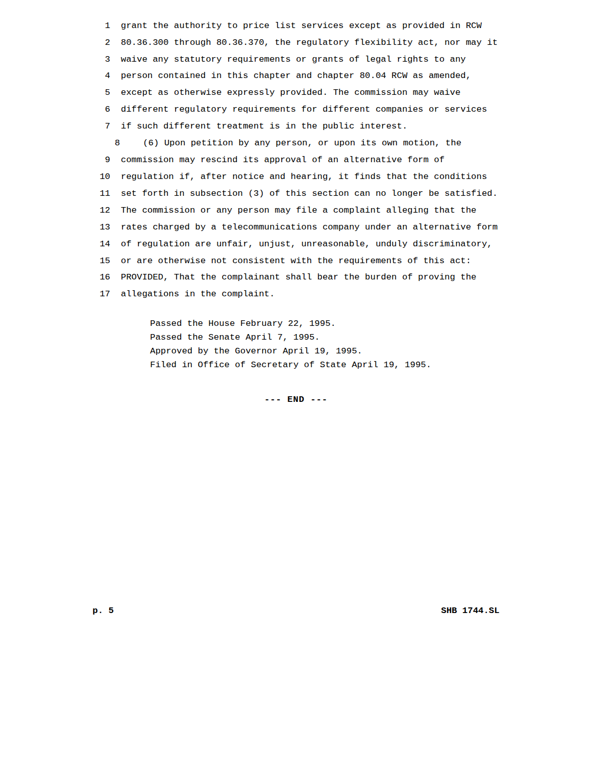grant the authority to price list services except as provided in RCW
80.36.300 through 80.36.370, the regulatory flexibility act, nor may it
waive any statutory requirements or grants of legal rights to any
person contained in this chapter and chapter 80.04 RCW as amended,
except as otherwise expressly provided. The commission may waive
different regulatory requirements for different companies or services
if such different treatment is in the public interest.
(6) Upon petition by any person, or upon its own motion, the
commission may rescind its approval of an alternative form of
regulation if, after notice and hearing, it finds that the conditions
set forth in subsection (3) of this section can no longer be satisfied.
The commission or any person may file a complaint alleging that the
rates charged by a telecommunications company under an alternative form
of regulation are unfair, unjust, unreasonable, unduly discriminatory,
or are otherwise not consistent with the requirements of this act:
PROVIDED, That the complainant shall bear the burden of proving the
allegations in the complaint.
Passed the House February 22, 1995.
Passed the Senate April 7, 1995.
Approved by the Governor April 19, 1995.
Filed in Office of Secretary of State April 19, 1995.
--- END ---
p. 5 SHB 1744.SL